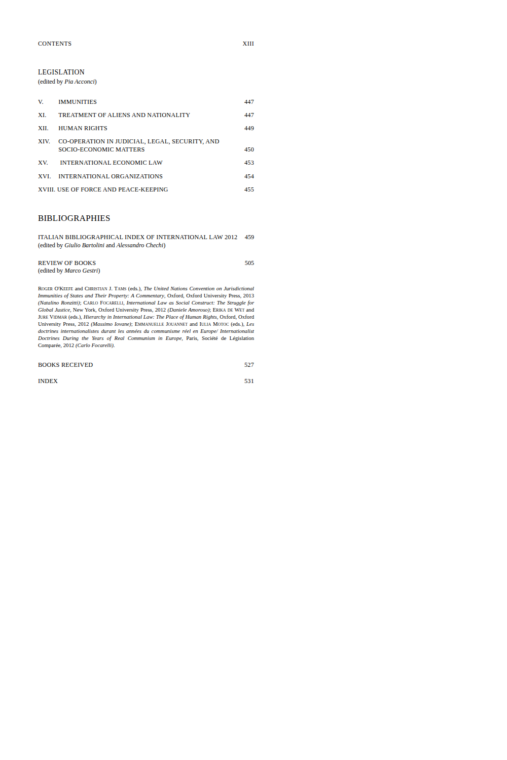CONTENTS XIII
LEGISLATION
(edited by Pia Acconci)
| V. | IMMUNITIES | 447 |
| XI. | TREATMENT OF ALIENS AND NATIONALITY | 447 |
| XII. | HUMAN RIGHTS | 449 |
| XIV. | CO-OPERATION IN JUDICIAL, LEGAL, SECURITY, AND SOCIO-ECONOMIC MATTERS | 450 |
| XV. | INTERNATIONAL ECONOMIC LAW | 453 |
| XVI. | INTERNATIONAL ORGANIZATIONS | 454 |
| XVIII. USE OF FORCE AND PEACE-KEEPING | 455 |
BIBLIOGRAPHIES
ITALIAN BIBLIOGRAPHICAL INDEX OF INTERNATIONAL LAW 2012
(edited by Giulio Bartolini and Alessandro Chechi)
459
REVIEW OF BOOKS
(edited by Marco Gestri)
505
Roger O'Keefe and Christian J. Tams (eds.), The United Nations Convention on Jurisdictional Immunities of States and Their Property: A Commentary, Oxford, Oxford University Press, 2013 (Natalino Ronzitti); Carlo Focarelli, International Law as Social Construct: The Struggle for Global Justice, New York, Oxford University Press, 2012 (Daniele Amoroso); Erika de Wet and Jure Vidmar (eds.), Hierarchy in International Law: The Place of Human Rights, Oxford, Oxford University Press, 2012 (Massimo Iovane); Emmanuelle Jouannet and Iulia Motoc (eds.), Les doctrines internationalistes durant les années du communisme réel en Europe/ Internationalist Doctrines During the Years of Real Communism in Europe, Paris, Société de Législation Comparée, 2012 (Carlo Focarelli).
BOOKS RECEIVED 527
INDEX 531